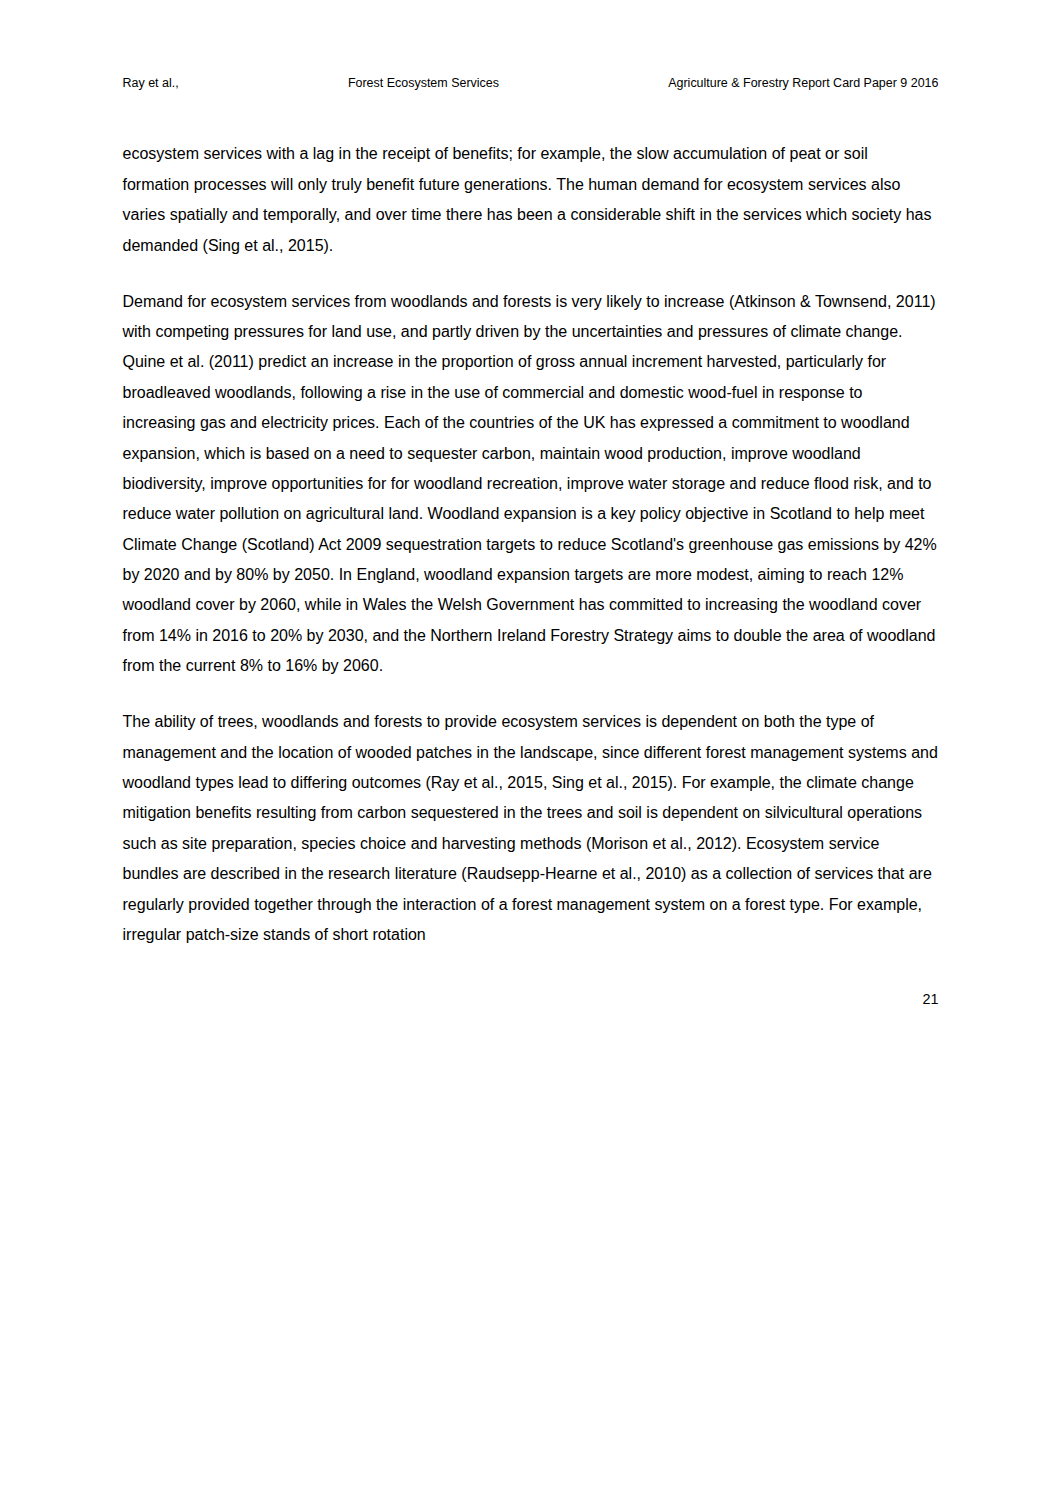Ray et al., Forest Ecosystem Services Agriculture & Forestry Report Card Paper 9 2016
ecosystem services with a lag in the receipt of benefits; for example, the slow accumulation of peat or soil formation processes will only truly benefit future generations. The human demand for ecosystem services also varies spatially and temporally, and over time there has been a considerable shift in the services which society has demanded (Sing et al., 2015).
Demand for ecosystem services from woodlands and forests is very likely to increase (Atkinson & Townsend, 2011) with competing pressures for land use, and partly driven by the uncertainties and pressures of climate change. Quine et al. (2011) predict an increase in the proportion of gross annual increment harvested, particularly for broadleaved woodlands, following a rise in the use of commercial and domestic wood-fuel in response to increasing gas and electricity prices. Each of the countries of the UK has expressed a commitment to woodland expansion, which is based on a need to sequester carbon, maintain wood production, improve woodland biodiversity, improve opportunities for for woodland recreation, improve water storage and reduce flood risk, and to reduce water pollution on agricultural land. Woodland expansion is a key policy objective in Scotland to help meet Climate Change (Scotland) Act 2009 sequestration targets to reduce Scotland's greenhouse gas emissions by 42% by 2020 and by 80% by 2050. In England, woodland expansion targets are more modest, aiming to reach 12% woodland cover by 2060, while in Wales the Welsh Government has committed to increasing the woodland cover from 14% in 2016 to 20% by 2030, and the Northern Ireland Forestry Strategy aims to double the area of woodland from the current 8% to 16% by 2060.
The ability of trees, woodlands and forests to provide ecosystem services is dependent on both the type of management and the location of wooded patches in the landscape, since different forest management systems and woodland types lead to differing outcomes (Ray et al., 2015, Sing et al., 2015). For example, the climate change mitigation benefits resulting from carbon sequestered in the trees and soil is dependent on silvicultural operations such as site preparation, species choice and harvesting methods (Morison et al., 2012). Ecosystem service bundles are described in the research literature (Raudsepp-Hearne et al., 2010) as a collection of services that are regularly provided together through the interaction of a forest management system on a forest type. For example, irregular patch-size stands of short rotation
21